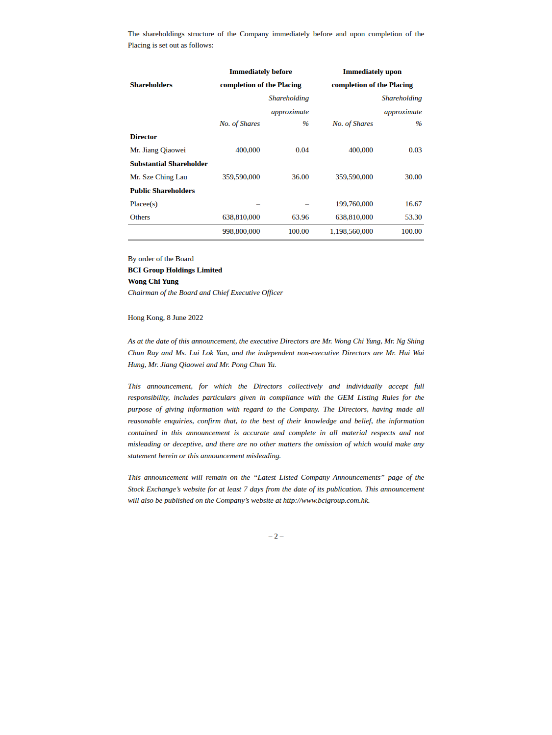The shareholdings structure of the Company immediately before and upon completion of the Placing is set out as follows:
| | Immediately before | | Immediately upon |
| --- | --- | --- | --- |
| Shareholders | completion of the Placing | | completion of the Placing |
| | | Shareholding | | | Shareholding |
| | No. of Shares | approximate % | | No. of Shares | approximate % |
| Director |
| Mr. Jiang Qiaowei | 400,000 | 0.04 | | 400,000 | 0.03 |
| Substantial Shareholder |
| Mr. Sze Ching Lau | 359,590,000 | 36.00 | | 359,590,000 | 30.00 |
| Public Shareholders |
| Placee(s) | – | – | | 199,760,000 | 16.67 |
| Others | 638,810,000 | 63.96 | | 638,810,000 | 53.30 |
| | 998,800,000 | 100.00 | | 1,198,560,000 | 100.00 |
By order of the Board
BCI Group Holdings Limited
Wong Chi Yung
Chairman of the Board and Chief Executive Officer
Hong Kong, 8 June 2022
As at the date of this announcement, the executive Directors are Mr. Wong Chi Yung, Mr. Ng Shing Chun Ray and Ms. Lui Lok Yan, and the independent non-executive Directors are Mr. Hui Wai Hung, Mr. Jiang Qiaowei and Mr. Pong Chun Yu.
This announcement, for which the Directors collectively and individually accept full responsibility, includes particulars given in compliance with the GEM Listing Rules for the purpose of giving information with regard to the Company. The Directors, having made all reasonable enquiries, confirm that, to the best of their knowledge and belief, the information contained in this announcement is accurate and complete in all material respects and not misleading or deceptive, and there are no other matters the omission of which would make any statement herein or this announcement misleading.
This announcement will remain on the “Latest Listed Company Announcements” page of the Stock Exchange’s website for at least 7 days from the date of its publication. This announcement will also be published on the Company’s website at http://www.bcigroup.com.hk.
– 2 –